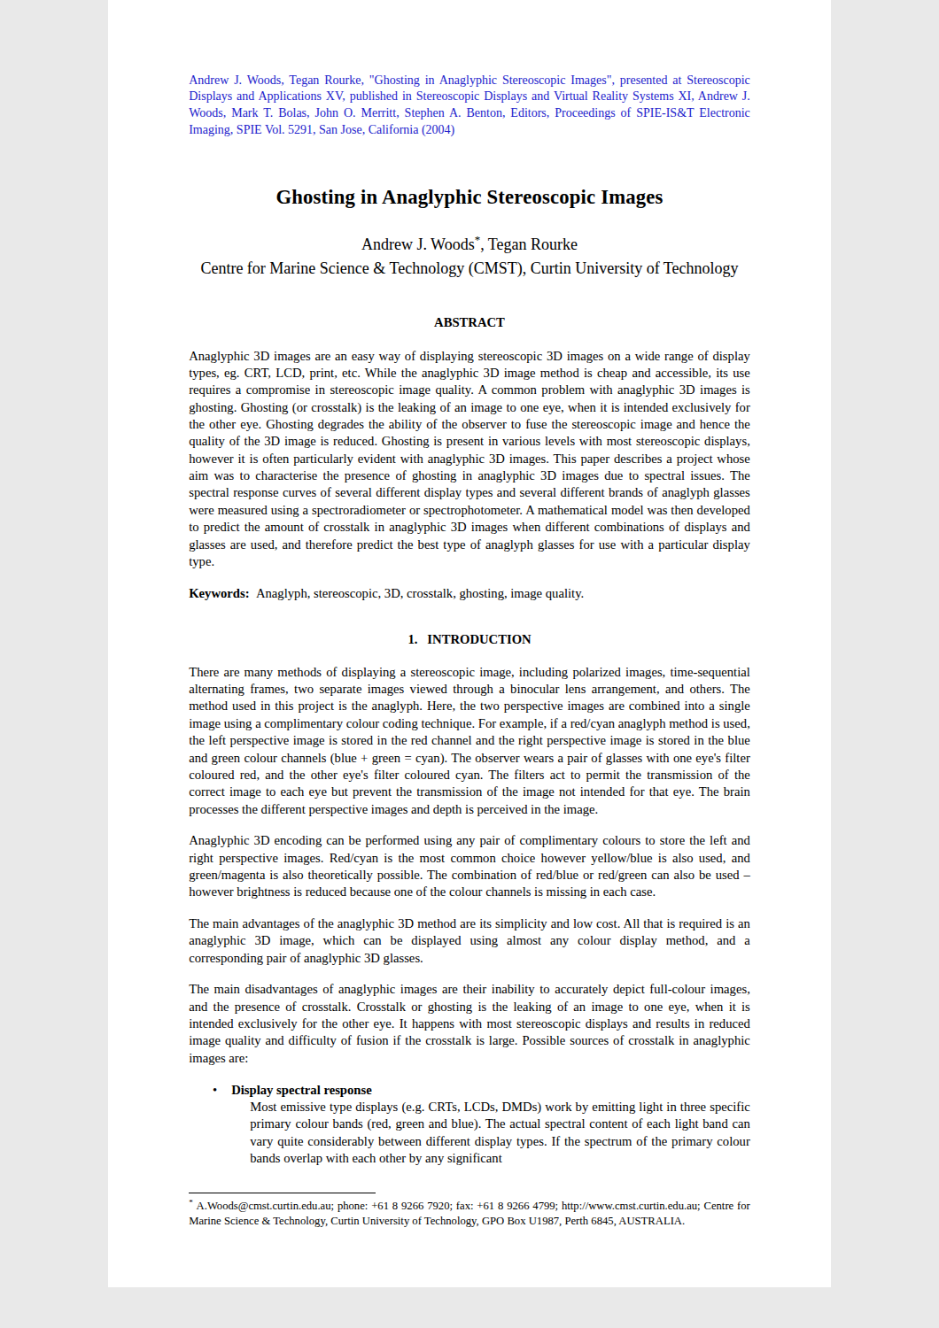Andrew J. Woods, Tegan Rourke, "Ghosting in Anaglyphic Stereoscopic Images", presented at Stereoscopic Displays and Applications XV, published in Stereoscopic Displays and Virtual Reality Systems XI, Andrew J. Woods, Mark T. Bolas, John O. Merritt, Stephen A. Benton, Editors, Proceedings of SPIE-IS&T Electronic Imaging, SPIE Vol. 5291, San Jose, California (2004)
Ghosting in Anaglyphic Stereoscopic Images
Andrew J. Woods*, Tegan Rourke
Centre for Marine Science & Technology (CMST), Curtin University of Technology
ABSTRACT
Anaglyphic 3D images are an easy way of displaying stereoscopic 3D images on a wide range of display types, eg. CRT, LCD, print, etc. While the anaglyphic 3D image method is cheap and accessible, its use requires a compromise in stereoscopic image quality. A common problem with anaglyphic 3D images is ghosting. Ghosting (or crosstalk) is the leaking of an image to one eye, when it is intended exclusively for the other eye. Ghosting degrades the ability of the observer to fuse the stereoscopic image and hence the quality of the 3D image is reduced. Ghosting is present in various levels with most stereoscopic displays, however it is often particularly evident with anaglyphic 3D images. This paper describes a project whose aim was to characterise the presence of ghosting in anaglyphic 3D images due to spectral issues. The spectral response curves of several different display types and several different brands of anaglyph glasses were measured using a spectroradiometer or spectrophotometer. A mathematical model was then developed to predict the amount of crosstalk in anaglyphic 3D images when different combinations of displays and glasses are used, and therefore predict the best type of anaglyph glasses for use with a particular display type.
Keywords: Anaglyph, stereoscopic, 3D, crosstalk, ghosting, image quality.
1. INTRODUCTION
There are many methods of displaying a stereoscopic image, including polarized images, time-sequential alternating frames, two separate images viewed through a binocular lens arrangement, and others. The method used in this project is the anaglyph. Here, the two perspective images are combined into a single image using a complimentary colour coding technique. For example, if a red/cyan anaglyph method is used, the left perspective image is stored in the red channel and the right perspective image is stored in the blue and green colour channels (blue + green = cyan). The observer wears a pair of glasses with one eye's filter coloured red, and the other eye's filter coloured cyan. The filters act to permit the transmission of the correct image to each eye but prevent the transmission of the image not intended for that eye. The brain processes the different perspective images and depth is perceived in the image.
Anaglyphic 3D encoding can be performed using any pair of complimentary colours to store the left and right perspective images. Red/cyan is the most common choice however yellow/blue is also used, and green/magenta is also theoretically possible. The combination of red/blue or red/green can also be used – however brightness is reduced because one of the colour channels is missing in each case.
The main advantages of the anaglyphic 3D method are its simplicity and low cost. All that is required is an anaglyphic 3D image, which can be displayed using almost any colour display method, and a corresponding pair of anaglyphic 3D glasses.
The main disadvantages of anaglyphic images are their inability to accurately depict full-colour images, and the presence of crosstalk. Crosstalk or ghosting is the leaking of an image to one eye, when it is intended exclusively for the other eye. It happens with most stereoscopic displays and results in reduced image quality and difficulty of fusion if the crosstalk is large. Possible sources of crosstalk in anaglyphic images are:
Display spectral response Most emissive type displays (e.g. CRTs, LCDs, DMDs) work by emitting light in three specific primary colour bands (red, green and blue). The actual spectral content of each light band can vary quite considerably between different display types. If the spectrum of the primary colour bands overlap with each other by any significant
* A.Woods@cmst.curtin.edu.au; phone: +61 8 9266 7920; fax: +61 8 9266 4799; http://www.cmst.curtin.edu.au; Centre for Marine Science & Technology, Curtin University of Technology, GPO Box U1987, Perth 6845, AUSTRALIA.